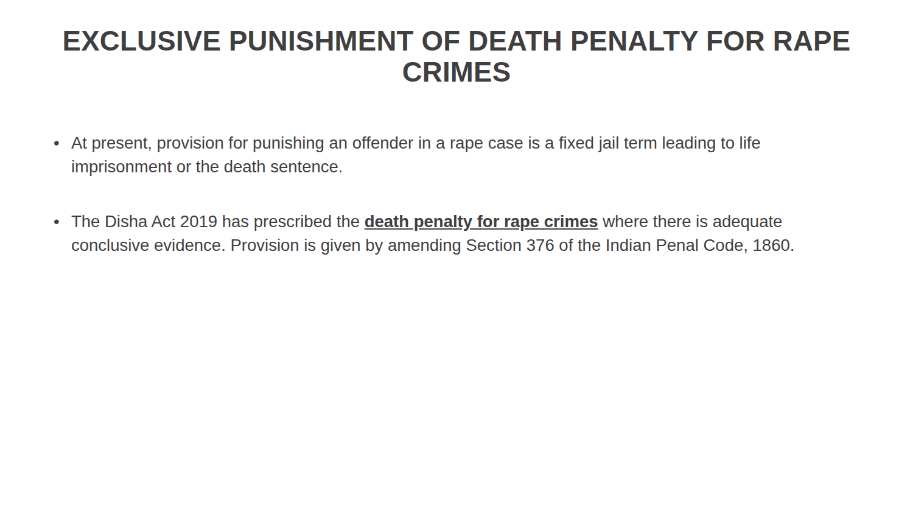EXCLUSIVE PUNISHMENT OF DEATH PENALTY FOR RAPE CRIMES
At present, provision for punishing an offender in a rape case is a fixed jail term leading to life imprisonment or the death sentence.
The Disha Act 2019 has prescribed the death penalty for rape crimes where there is adequate conclusive evidence. Provision is given by amending Section 376 of the Indian Penal Code, 1860.